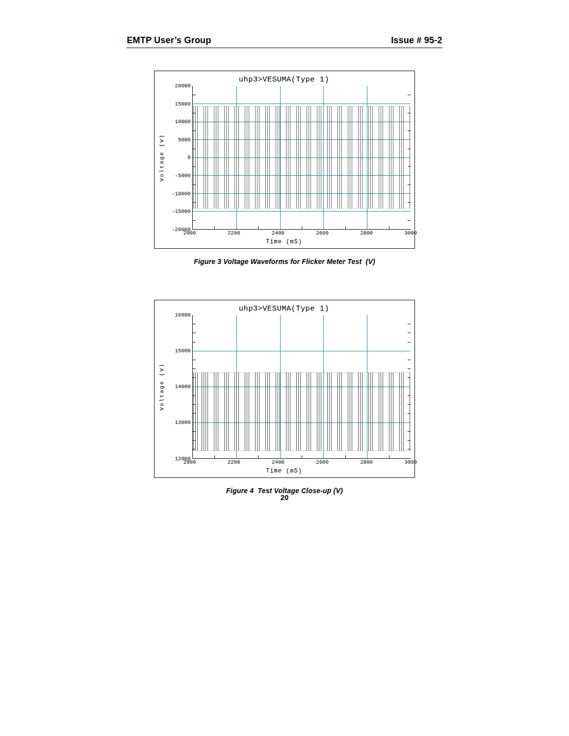EMTP User’s Group
Issue # 95-2
uhp3>VESUMA(Type 1)
Voltage (V)
20000 15000 10000 5000 0 -5000 -10000 -15000 -20000
2000 2200 2400 2600 2800 3000
Time (mS)
Figure 3 Voltage Waveforms for Flicker Meter Test (V)
uhp3>VESUMA(Type 1)
Voltage (V)
16000 15000 14000 13000 12000
2000 2200 2400 2600 2800 3000
Time (mS)
Figure 4 Test Voltage Close-up (V)
20